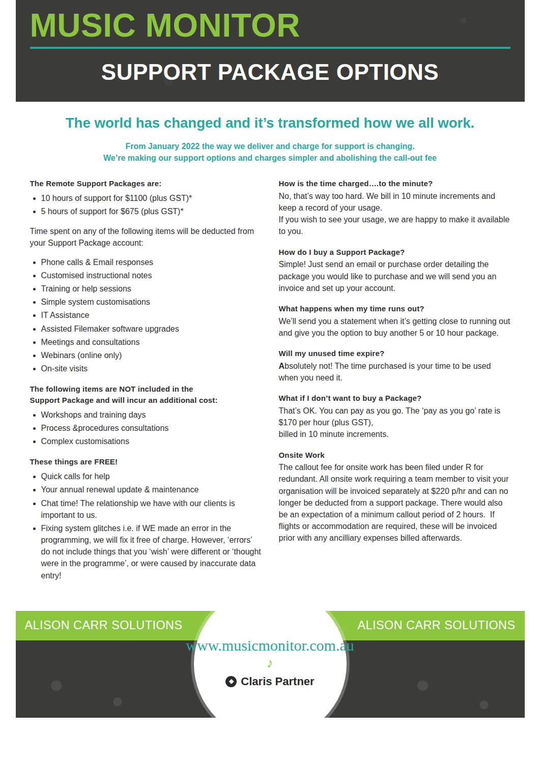MUSIC MONITOR
SUPPORT PACKAGE OPTIONS
The world has changed and it’s transformed how we all work.
From January 2022 the way we deliver and charge for support is changing.
We’re making our support options and charges simpler and abolishing the call-out fee
The Remote Support Packages are:
10 hours of support for $1100 (plus GST)*
5 hours of support for $675 (plus GST)*
Time spent on any of the following items will be deducted from your Support Package account:
Phone calls & Email responses
Customised instructional notes
Training or help sessions
Simple system customisations
IT Assistance
Assisted Filemaker software upgrades
Meetings and consultations
Webinars (online only)
On-site visits
The following items are NOT included in the
Support Package and will incur an additional cost:
Workshops and training days
Process &procedures consultations
Complex customisations
These things are FREE!
Quick calls for help
Your annual renewal update & maintenance
Chat time! The relationship we have with our clients is important to us.
Fixing system glitches i.e. if WE made an error in the programming, we will fix it free of charge. However, ‘errors’ do not include things that you ‘wish’ were different or ‘thought were in the programme’, or were caused by inaccurate data entry!
How is the time charged….to the minute?
No, that’s way too hard. We bill in 10 minute increments and keep a record of your usage.
If you wish to see your usage, we are happy to make it available to you.
How do I buy a Support Package?
Simple! Just send an email or purchase order detailing the package you would like to purchase and we will send you an invoice and set up your account.
What happens when my time runs out?
We’ll send you a statement when it’s getting close to running out and give you the option to buy another 5 or 10 hour package.
Will my unused time expire?
Absolutely not! The time purchased is your time to be used when you need it.
What if I don’t want to buy a Package?
That’s OK. You can pay as you go. The ‘pay as you go’ rate is $170 per hour (plus GST),
billed in 10 minute increments.
Onsite Work
The callout fee for onsite work has been filed under R for redundant. All onsite work requiring a team member to visit your organisation will be invoiced separately at $220 p/hr and can no longer be deducted from a support package. There would also be an expectation of a minimum callout period of 2 hours. If flights or accommodation are required, these will be invoiced prior with any ancilliary expenses billed afterwards.
ALISON CARR SOLUTIONS ALISON CARR SOLUTIONS
www.musicmonitor.com.au
♪
◆ Claris Partner